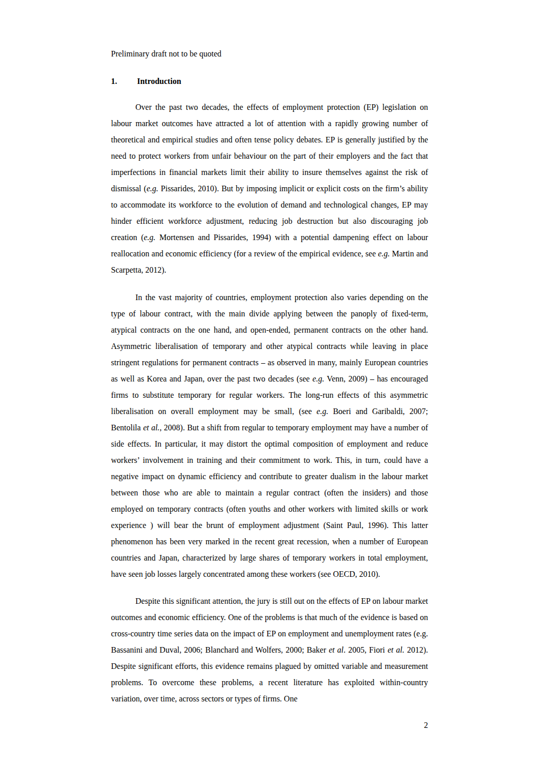Preliminary draft not to be quoted
1. Introduction
Over the past two decades, the effects of employment protection (EP) legislation on labour market outcomes have attracted a lot of attention with a rapidly growing number of theoretical and empirical studies and often tense policy debates. EP is generally justified by the need to protect workers from unfair behaviour on the part of their employers and the fact that imperfections in financial markets limit their ability to insure themselves against the risk of dismissal (e.g. Pissarides, 2010). But by imposing implicit or explicit costs on the firm’s ability to accommodate its workforce to the evolution of demand and technological changes, EP may hinder efficient workforce adjustment, reducing job destruction but also discouraging job creation (e.g. Mortensen and Pissarides, 1994) with a potential dampening effect on labour reallocation and economic efficiency (for a review of the empirical evidence, see e.g. Martin and Scarpetta, 2012).
In the vast majority of countries, employment protection also varies depending on the type of labour contract, with the main divide applying between the panoply of fixed-term, atypical contracts on the one hand, and open-ended, permanent contracts on the other hand. Asymmetric liberalisation of temporary and other atypical contracts while leaving in place stringent regulations for permanent contracts – as observed in many, mainly European countries as well as Korea and Japan, over the past two decades (see e.g. Venn, 2009) – has encouraged firms to substitute temporary for regular workers. The long-run effects of this asymmetric liberalisation on overall employment may be small, (see e.g. Boeri and Garibaldi, 2007; Bentolila et al., 2008). But a shift from regular to temporary employment may have a number of side effects. In particular, it may distort the optimal composition of employment and reduce workers’ involvement in training and their commitment to work. This, in turn, could have a negative impact on dynamic efficiency and contribute to greater dualism in the labour market between those who are able to maintain a regular contract (often the insiders) and those employed on temporary contracts (often youths and other workers with limited skills or work experience ) will bear the brunt of employment adjustment (Saint Paul, 1996). This latter phenomenon has been very marked in the recent great recession, when a number of European countries and Japan, characterized by large shares of temporary workers in total employment, have seen job losses largely concentrated among these workers (see OECD, 2010).
Despite this significant attention, the jury is still out on the effects of EP on labour market outcomes and economic efficiency. One of the problems is that much of the evidence is based on cross-country time series data on the impact of EP on employment and unemployment rates (e.g. Bassanini and Duval, 2006; Blanchard and Wolfers, 2000; Baker et al. 2005, Fiori et al. 2012). Despite significant efforts, this evidence remains plagued by omitted variable and measurement problems. To overcome these problems, a recent literature has exploited within-country variation, over time, across sectors or types of firms. One
2